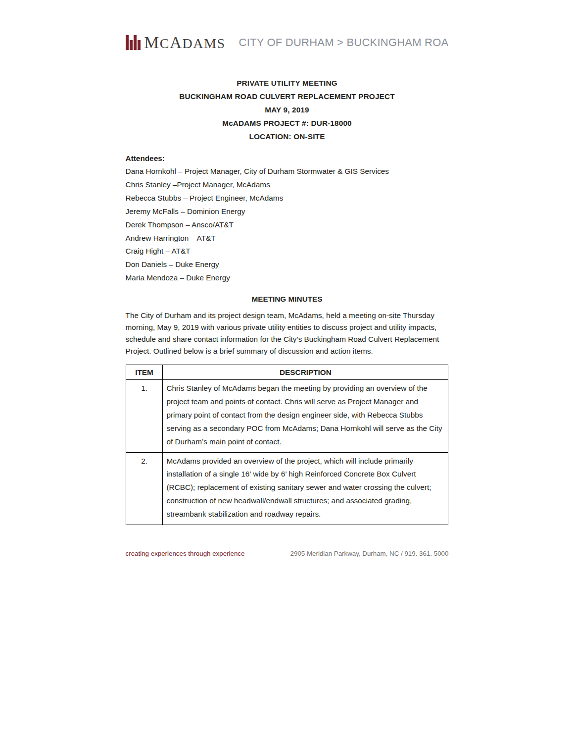McAdams
CITY OF DURHAM > BUCKINGHAM ROAD CULVERT REPLACEMENT
PRIVATE UTILITY MEETING
BUCKINGHAM ROAD CULVERT REPLACEMENT PROJECT
MAY 9, 2019
McADAMS PROJECT #: DUR-18000
LOCATION: ON-SITE
Attendees:
Dana Hornkohl – Project Manager, City of Durham Stormwater & GIS Services
Chris Stanley –Project Manager, McAdams
Rebecca Stubbs – Project Engineer, McAdams
Jeremy McFalls – Dominion Energy
Derek Thompson – Ansco/AT&T
Andrew Harrington – AT&T
Craig Hight – AT&T
Don Daniels – Duke Energy
Maria Mendoza – Duke Energy
MEETING MINUTES
The City of Durham and its project design team, McAdams, held a meeting on-site Thursday morning, May 9, 2019 with various private utility entities to discuss project and utility impacts, schedule and share contact information for the City’s Buckingham Road Culvert Replacement Project. Outlined below is a brief summary of discussion and action items.
| ITEM | DESCRIPTION |
| --- | --- |
| 1. | Chris Stanley of McAdams began the meeting by providing an overview of the project team and points of contact. Chris will serve as Project Manager and primary point of contact from the design engineer side, with Rebecca Stubbs serving as a secondary POC from McAdams; Dana Hornkohl will serve as the City of Durham’s main point of contact. |
| 2. | McAdams provided an overview of the project, which will include primarily installation of a single 16’ wide by 6’ high Reinforced Concrete Box Culvert (RCBC); replacement of existing sanitary sewer and water crossing the culvert; construction of new headwall/endwall structures; and associated grading, streambank stabilization and roadway repairs. |
creating experiences through experience
2905 Meridian Parkway, Durham, NC / 919. 361. 5000